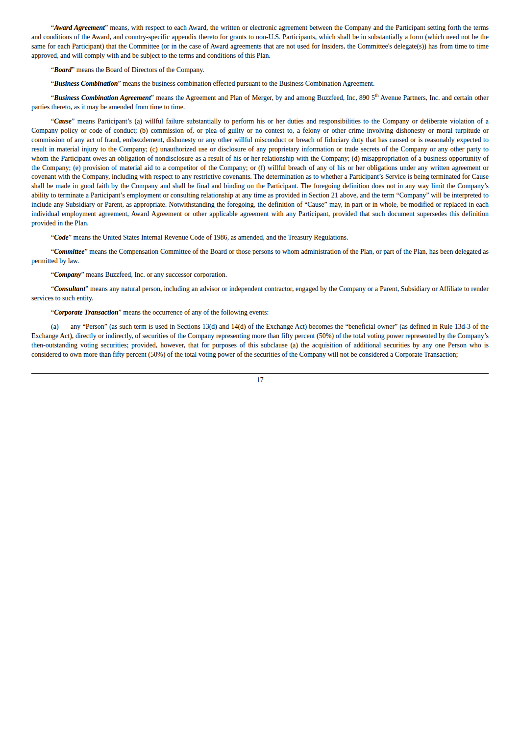“Award Agreement” means, with respect to each Award, the written or electronic agreement between the Company and the Participant setting forth the terms and conditions of the Award, and country-specific appendix thereto for grants to non-U.S. Participants, which shall be in substantially a form (which need not be the same for each Participant) that the Committee (or in the case of Award agreements that are not used for Insiders, the Committee's delegate(s)) has from time to time approved, and will comply with and be subject to the terms and conditions of this Plan.
“Board” means the Board of Directors of the Company.
“Business Combination” means the business combination effected pursuant to the Business Combination Agreement.
“Business Combination Agreement” means the Agreement and Plan of Merger, by and among Buzzfeed, Inc, 890 5th Avenue Partners, Inc. and certain other parties thereto, as it may be amended from time to time.
“Cause” means Participant’s (a) willful failure substantially to perform his or her duties and responsibilities to the Company or deliberate violation of a Company policy or code of conduct; (b) commission of, or plea of guilty or no contest to, a felony or other crime involving dishonesty or moral turpitude or commission of any act of fraud, embezzlement, dishonesty or any other willful misconduct or breach of fiduciary duty that has caused or is reasonably expected to result in material injury to the Company; (c) unauthorized use or disclosure of any proprietary information or trade secrets of the Company or any other party to whom the Participant owes an obligation of nondisclosure as a result of his or her relationship with the Company; (d) misappropriation of a business opportunity of the Company; (e) provision of material aid to a competitor of the Company; or (f) willful breach of any of his or her obligations under any written agreement or covenant with the Company, including with respect to any restrictive covenants. The determination as to whether a Participant’s Service is being terminated for Cause shall be made in good faith by the Company and shall be final and binding on the Participant. The foregoing definition does not in any way limit the Company’s ability to terminate a Participant’s employment or consulting relationship at any time as provided in Section 21 above, and the term “Company” will be interpreted to include any Subsidiary or Parent, as appropriate. Notwithstanding the foregoing, the definition of “Cause” may, in part or in whole, be modified or replaced in each individual employment agreement, Award Agreement or other applicable agreement with any Participant, provided that such document supersedes this definition provided in the Plan.
“Code” means the United States Internal Revenue Code of 1986, as amended, and the Treasury Regulations.
“Committee” means the Compensation Committee of the Board or those persons to whom administration of the Plan, or part of the Plan, has been delegated as permitted by law.
“Company” means Buzzfeed, Inc. or any successor corporation.
“Consultant” means any natural person, including an advisor or independent contractor, engaged by the Company or a Parent, Subsidiary or Affiliate to render services to such entity.
“Corporate Transaction” means the occurrence of any of the following events:
(a) any “Person” (as such term is used in Sections 13(d) and 14(d) of the Exchange Act) becomes the “beneficial owner” (as defined in Rule 13d-3 of the Exchange Act), directly or indirectly, of securities of the Company representing more than fifty percent (50%) of the total voting power represented by the Company’s then-outstanding voting securities; provided, however, that for purposes of this subclause (a) the acquisition of additional securities by any one Person who is considered to own more than fifty percent (50%) of the total voting power of the securities of the Company will not be considered a Corporate Transaction;
17